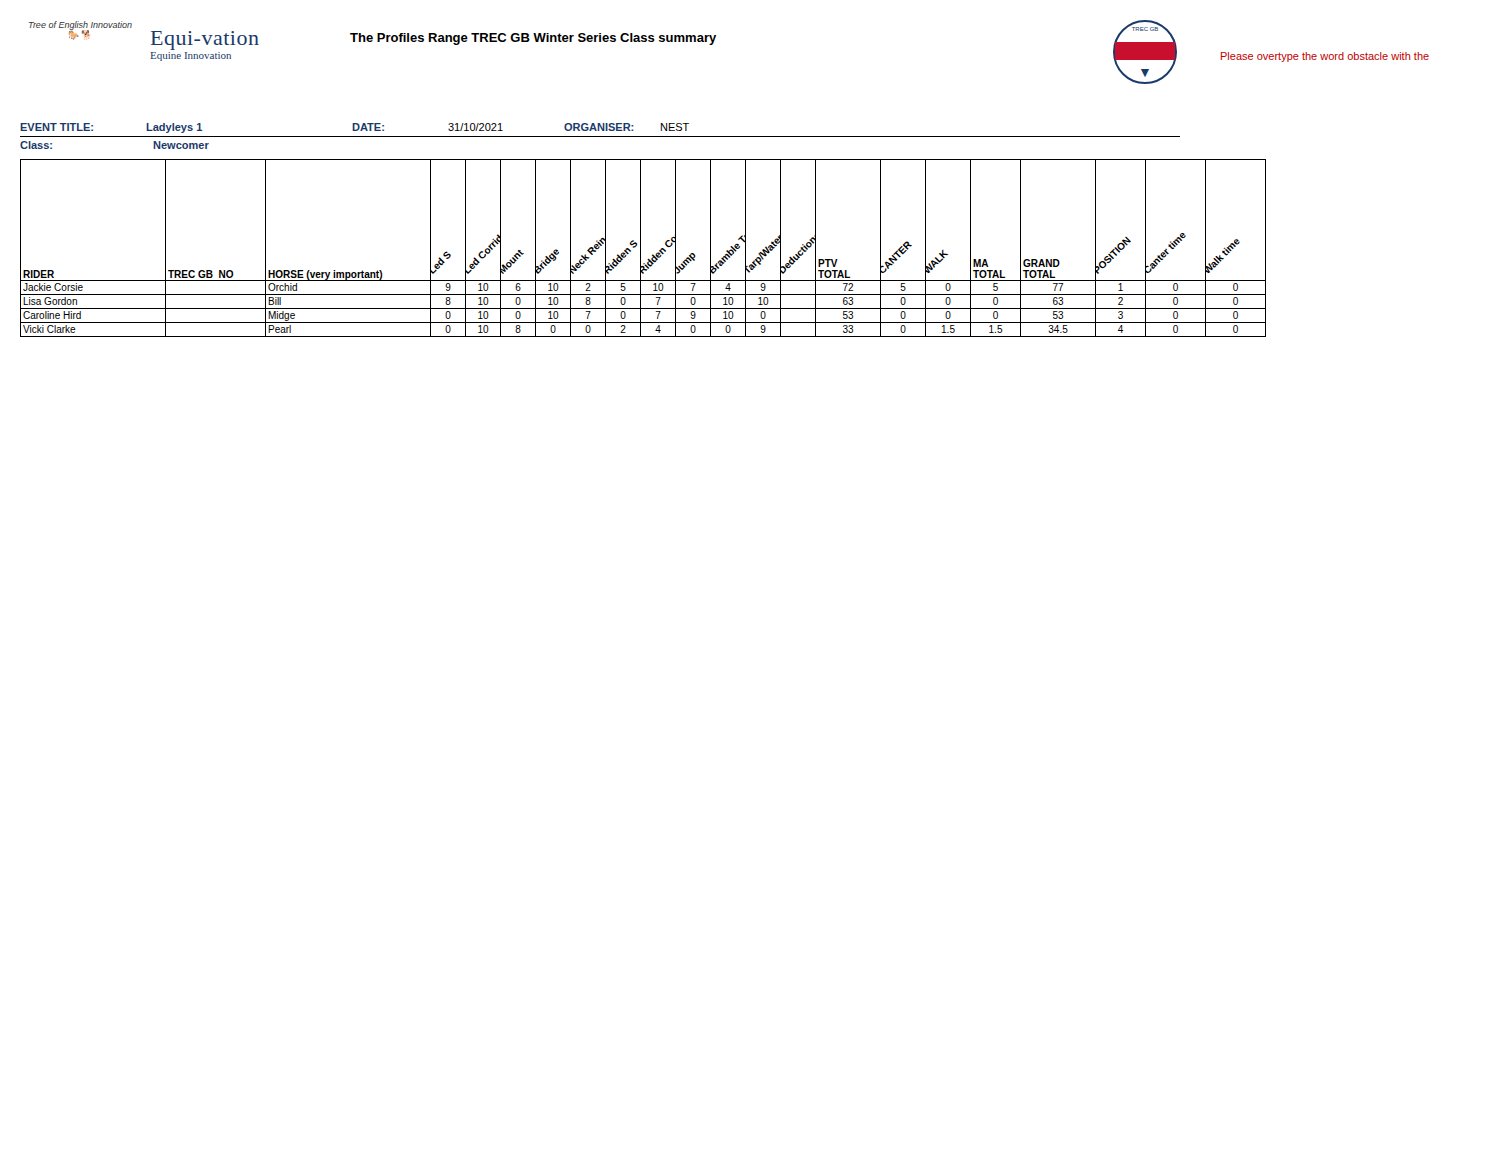Tree of English Innovation
🐎 🐕
Equi-vation
Equine Innovation
The Profiles Range TREC GB Winter Series Class summary
TREC GB
▼
Please overtype the word obstacle with the
| EVENT TITLE: | Ladyleys 1 | DATE: | 31/10/2021 | ORGANISER: | NEST |
Class: Newcomer
| RIDER | TREC GB NO | HORSE (very important) | Led S | Led Corridor | Mount | Bridge | Neck Rein | Ridden S | Ridden Corridor | Jump | Bramble Tangle | Tarp/Water | Deductions for circling | PTV TOTAL | CANTER | WALK | MA TOTAL | GRAND TOTAL | POSITION | Canter time | Walk time | |
| --- | --- | --- | --- | --- | --- | --- | --- | --- | --- | --- | --- | --- | --- | --- | --- | --- | --- | --- | --- | --- | --- | --- |
| Jackie Corsie | | Orchid | 9 | 10 | 6 | 10 | 2 | 5 | 10 | 7 | 4 | 9 | | 72 | 5 | 0 | 5 | 77 | 1 | 0 | 0 | |
| Lisa Gordon | | Bill | 8 | 10 | 0 | 10 | 8 | 0 | 7 | 0 | 10 | 10 | | 63 | 0 | 0 | 0 | 63 | 2 | 0 | 0 | |
| Caroline Hird | | Midge | 0 | 10 | 0 | 10 | 7 | 0 | 7 | 9 | 10 | 0 | | 53 | 0 | 0 | 0 | 53 | 3 | 0 | 0 | |
| Vicki Clarke | | Pearl | 0 | 10 | 8 | 0 | 0 | 2 | 4 | 0 | 0 | 9 | | 33 | 0 | 1.5 | 1.5 | 34.5 | 4 | 0 | 0 | |